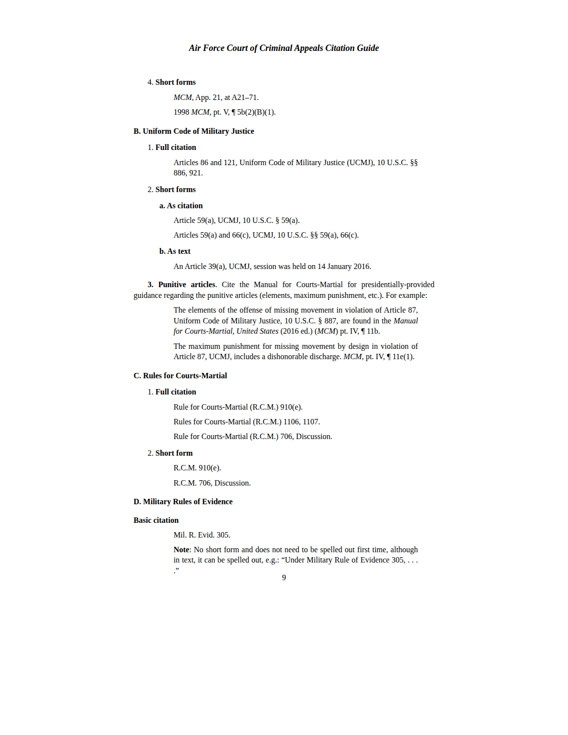Air Force Court of Criminal Appeals Citation Guide
4. Short forms
MCM, App. 21, at A21–71.
1998 MCM, pt. V, ¶ 5b(2)(B)(1).
B. Uniform Code of Military Justice
1. Full citation
Articles 86 and 121, Uniform Code of Military Justice (UCMJ), 10 U.S.C. §§ 886, 921.
2. Short forms
a. As citation
Article 59(a), UCMJ, 10 U.S.C. § 59(a).
Articles 59(a) and 66(c), UCMJ, 10 U.S.C. §§ 59(a), 66(c).
b. As text
An Article 39(a), UCMJ, session was held on 14 January 2016.
3. Punitive articles. Cite the Manual for Courts-Martial for presidentially-provided guidance regarding the punitive articles (elements, maximum punishment, etc.). For example:
The elements of the offense of missing movement in violation of Article 87, Uniform Code of Military Justice, 10 U.S.C. § 887, are found in the Manual for Courts-Martial, United States (2016 ed.) (MCM) pt. IV, ¶ 11b.
The maximum punishment for missing movement by design in violation of Article 87, UCMJ, includes a dishonorable discharge. MCM, pt. IV, ¶ 11e(1).
C. Rules for Courts-Martial
1. Full citation
Rule for Courts-Martial (R.C.M.) 910(e).
Rules for Courts-Martial (R.C.M.) 1106, 1107.
Rule for Courts-Martial (R.C.M.) 706, Discussion.
2. Short form
R.C.M. 910(e).
R.C.M. 706, Discussion.
D. Military Rules of Evidence
Basic citation
Mil. R. Evid. 305.
Note: No short form and does not need to be spelled out first time, although in text, it can be spelled out, e.g.: “Under Military Rule of Evidence 305, . . . .”
9